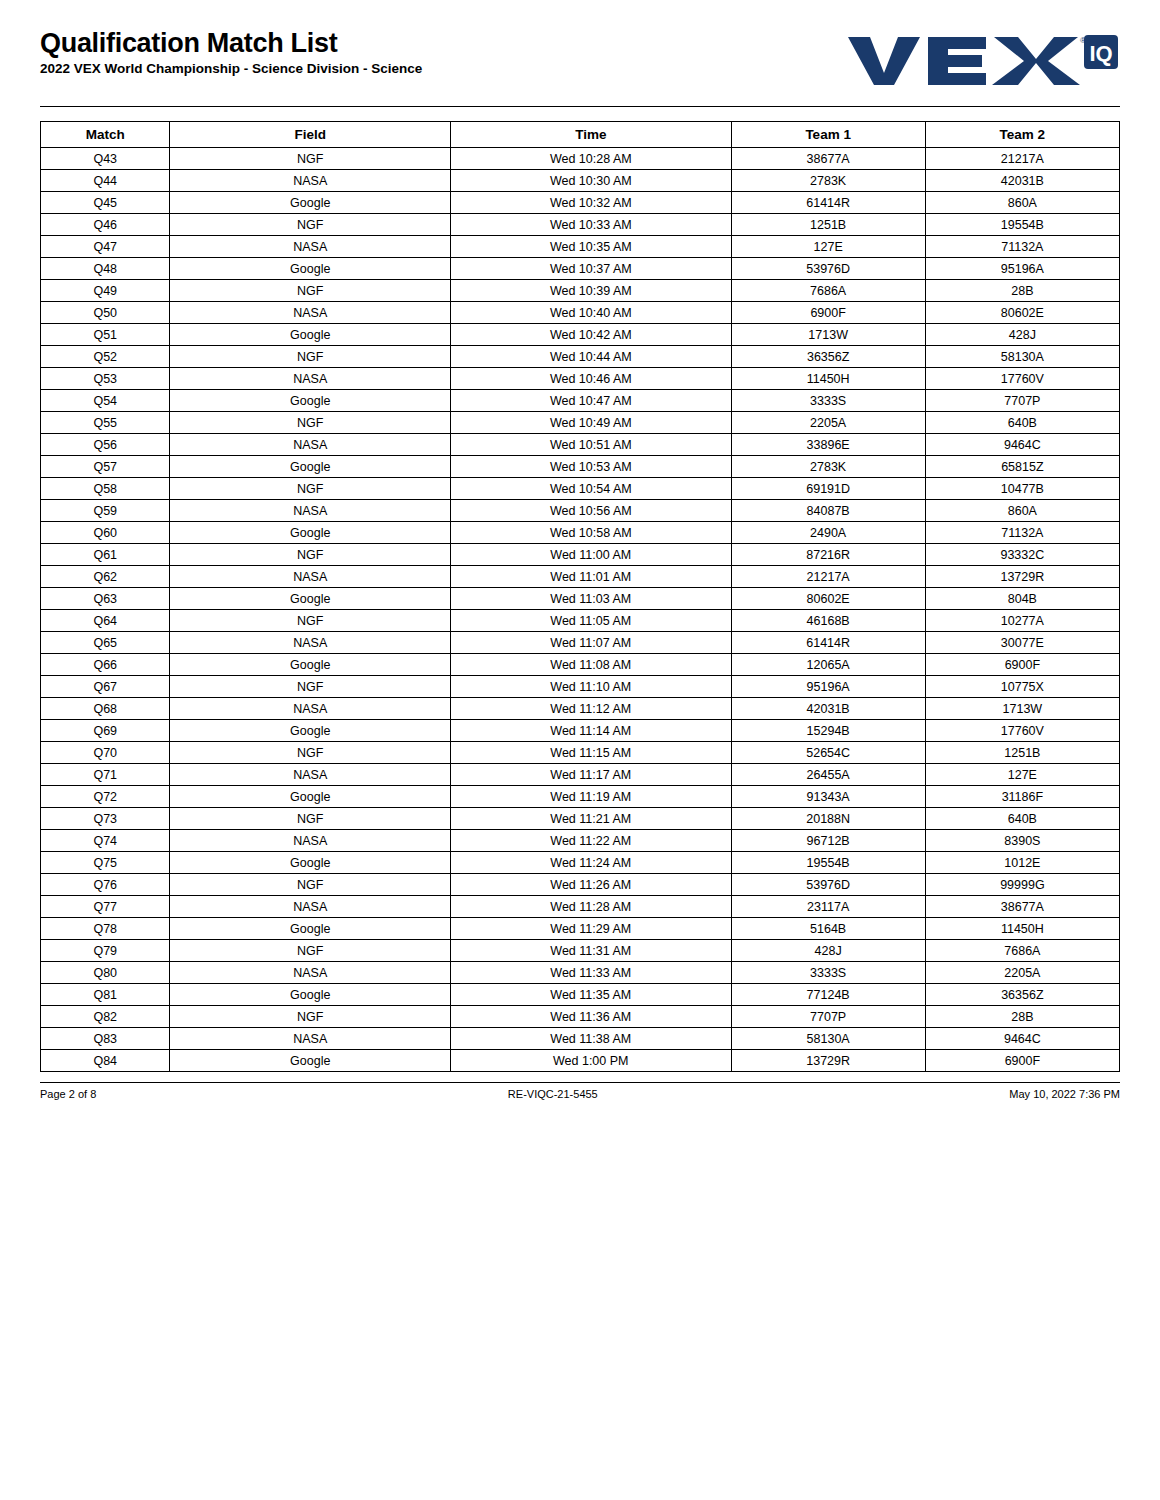Qualification Match List
2022 VEX World Championship - Science Division - Science
IQ ®
| Match | Field | Time | Team 1 | Team 2 |
| --- | --- | --- | --- | --- |
| Q43 | NGF | Wed 10:28 AM | 38677A | 21217A |
| Q44 | NASA | Wed 10:30 AM | 2783K | 42031B |
| Q45 | Google | Wed 10:32 AM | 61414R | 860A |
| Q46 | NGF | Wed 10:33 AM | 1251B | 19554B |
| Q47 | NASA | Wed 10:35 AM | 127E | 71132A |
| Q48 | Google | Wed 10:37 AM | 53976D | 95196A |
| Q49 | NGF | Wed 10:39 AM | 7686A | 28B |
| Q50 | NASA | Wed 10:40 AM | 6900F | 80602E |
| Q51 | Google | Wed 10:42 AM | 1713W | 428J |
| Q52 | NGF | Wed 10:44 AM | 36356Z | 58130A |
| Q53 | NASA | Wed 10:46 AM | 11450H | 17760V |
| Q54 | Google | Wed 10:47 AM | 3333S | 7707P |
| Q55 | NGF | Wed 10:49 AM | 2205A | 640B |
| Q56 | NASA | Wed 10:51 AM | 33896E | 9464C |
| Q57 | Google | Wed 10:53 AM | 2783K | 65815Z |
| Q58 | NGF | Wed 10:54 AM | 69191D | 10477B |
| Q59 | NASA | Wed 10:56 AM | 84087B | 860A |
| Q60 | Google | Wed 10:58 AM | 2490A | 71132A |
| Q61 | NGF | Wed 11:00 AM | 87216R | 93332C |
| Q62 | NASA | Wed 11:01 AM | 21217A | 13729R |
| Q63 | Google | Wed 11:03 AM | 80602E | 804B |
| Q64 | NGF | Wed 11:05 AM | 46168B | 10277A |
| Q65 | NASA | Wed 11:07 AM | 61414R | 30077E |
| Q66 | Google | Wed 11:08 AM | 12065A | 6900F |
| Q67 | NGF | Wed 11:10 AM | 95196A | 10775X |
| Q68 | NASA | Wed 11:12 AM | 42031B | 1713W |
| Q69 | Google | Wed 11:14 AM | 15294B | 17760V |
| Q70 | NGF | Wed 11:15 AM | 52654C | 1251B |
| Q71 | NASA | Wed 11:17 AM | 26455A | 127E |
| Q72 | Google | Wed 11:19 AM | 91343A | 31186F |
| Q73 | NGF | Wed 11:21 AM | 20188N | 640B |
| Q74 | NASA | Wed 11:22 AM | 96712B | 8390S |
| Q75 | Google | Wed 11:24 AM | 19554B | 1012E |
| Q76 | NGF | Wed 11:26 AM | 53976D | 99999G |
| Q77 | NASA | Wed 11:28 AM | 23117A | 38677A |
| Q78 | Google | Wed 11:29 AM | 5164B | 11450H |
| Q79 | NGF | Wed 11:31 AM | 428J | 7686A |
| Q80 | NASA | Wed 11:33 AM | 3333S | 2205A |
| Q81 | Google | Wed 11:35 AM | 77124B | 36356Z |
| Q82 | NGF | Wed 11:36 AM | 7707P | 28B |
| Q83 | NASA | Wed 11:38 AM | 58130A | 9464C |
| Q84 | Google | Wed 1:00 PM | 13729R | 6900F |
Page 2 of 8 RE-VIQC-21-5455 May 10, 2022 7:36 PM